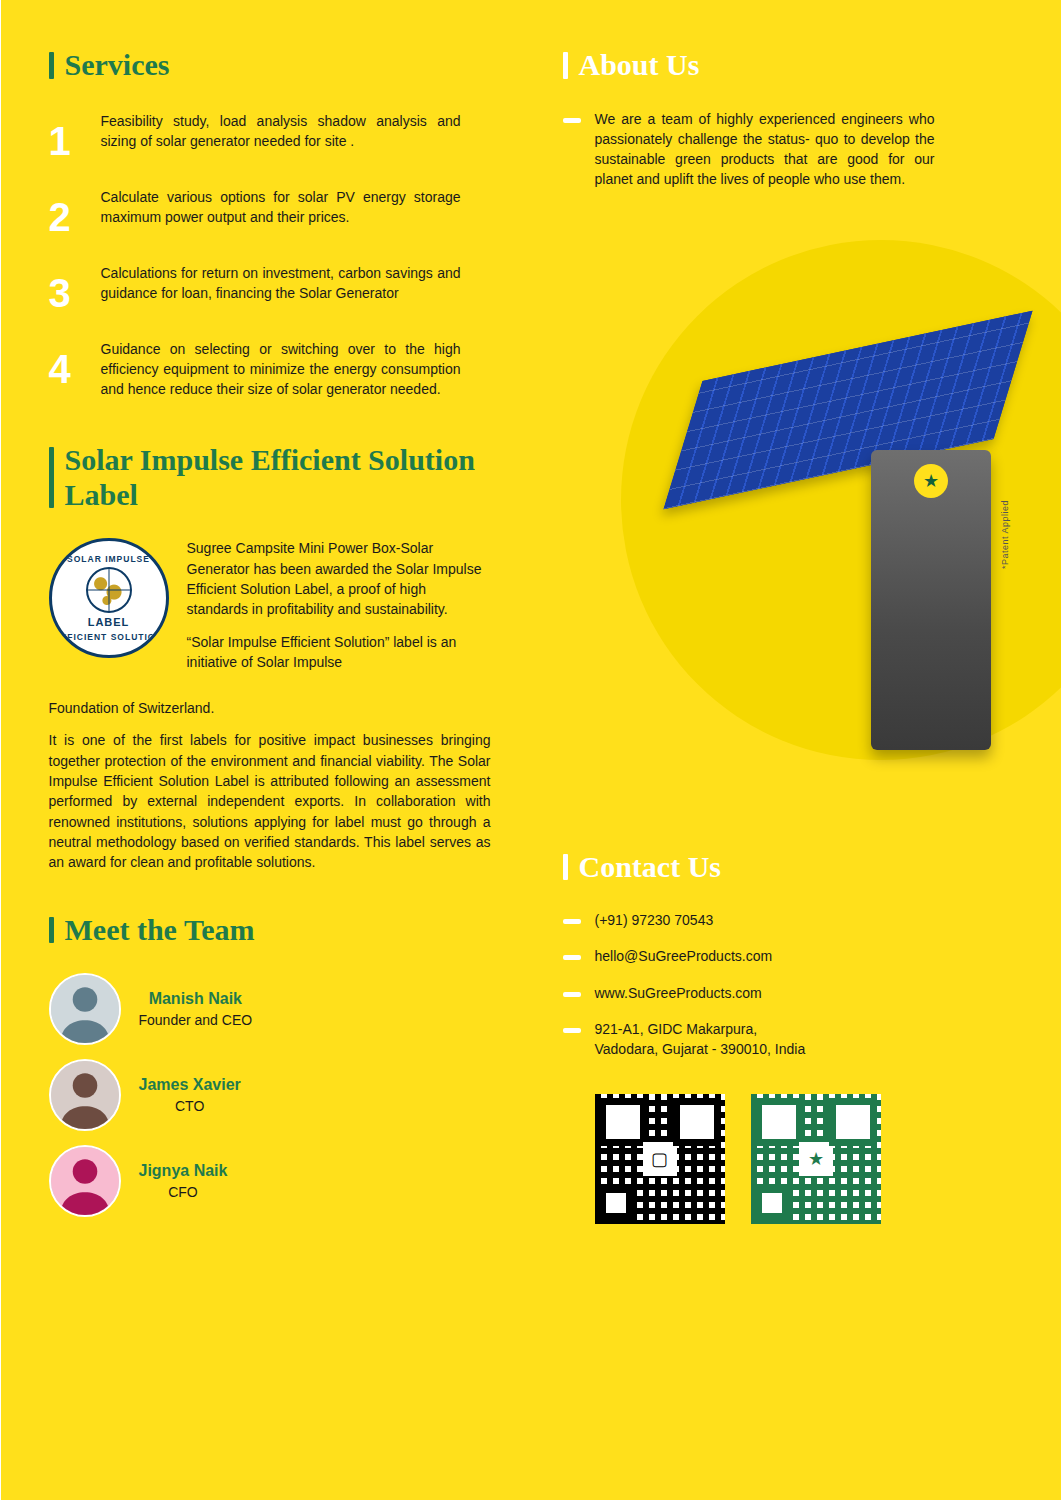Services
1 Feasibility study, load analysis shadow analysis and sizing of solar generator needed for site .
2 Calculate various options for solar PV energy storage maximum power output and their prices.
3 Calculations for return on investment, carbon savings and guidance for loan, financing the Solar Generator
4 Guidance on selecting or switching over to the high efficiency equipment to minimize the energy consumption and hence reduce their size of solar generator needed.
Solar Impulse Efficient Solution Label
Solar Impulse LABEL Efficient Solution
Sugree Campsite Mini Power Box-Solar Generator has been awarded the Solar Impulse Efficient Solution Label, a proof of high standards in profitability and sustainability.
“Solar Impulse Efficient Solution” label is an initiative of Solar Impulse
Foundation of Switzerland.
It is one of the first labels for positive impact businesses bringing together protection of the environment and financial viability. The Solar Impulse Efficient Solution Label is attributed following an assessment performed by external independent exports. In collaboration with renowned institutions, solutions applying for label must go through a neutral methodology based on verified standards. This label serves as an award for clean and profitable solutions.
Meet the Team
Manish Naik Founder and CEO
James Xavier CTO
Jignya Naik CFO
About Us
We are a team of highly experienced engineers who passionately challenge the status- quo to develop the sustainable green products that are good for our planet and uplift the lives of people who use them.
★
*Patent Applied
Contact Us
(+91) 97230 70543
hello@SuGreeProducts.com
www.SuGreeProducts.com
921-A1, GIDC Makarpura,
Vadodara, Gujarat - 390010, India
▢
★